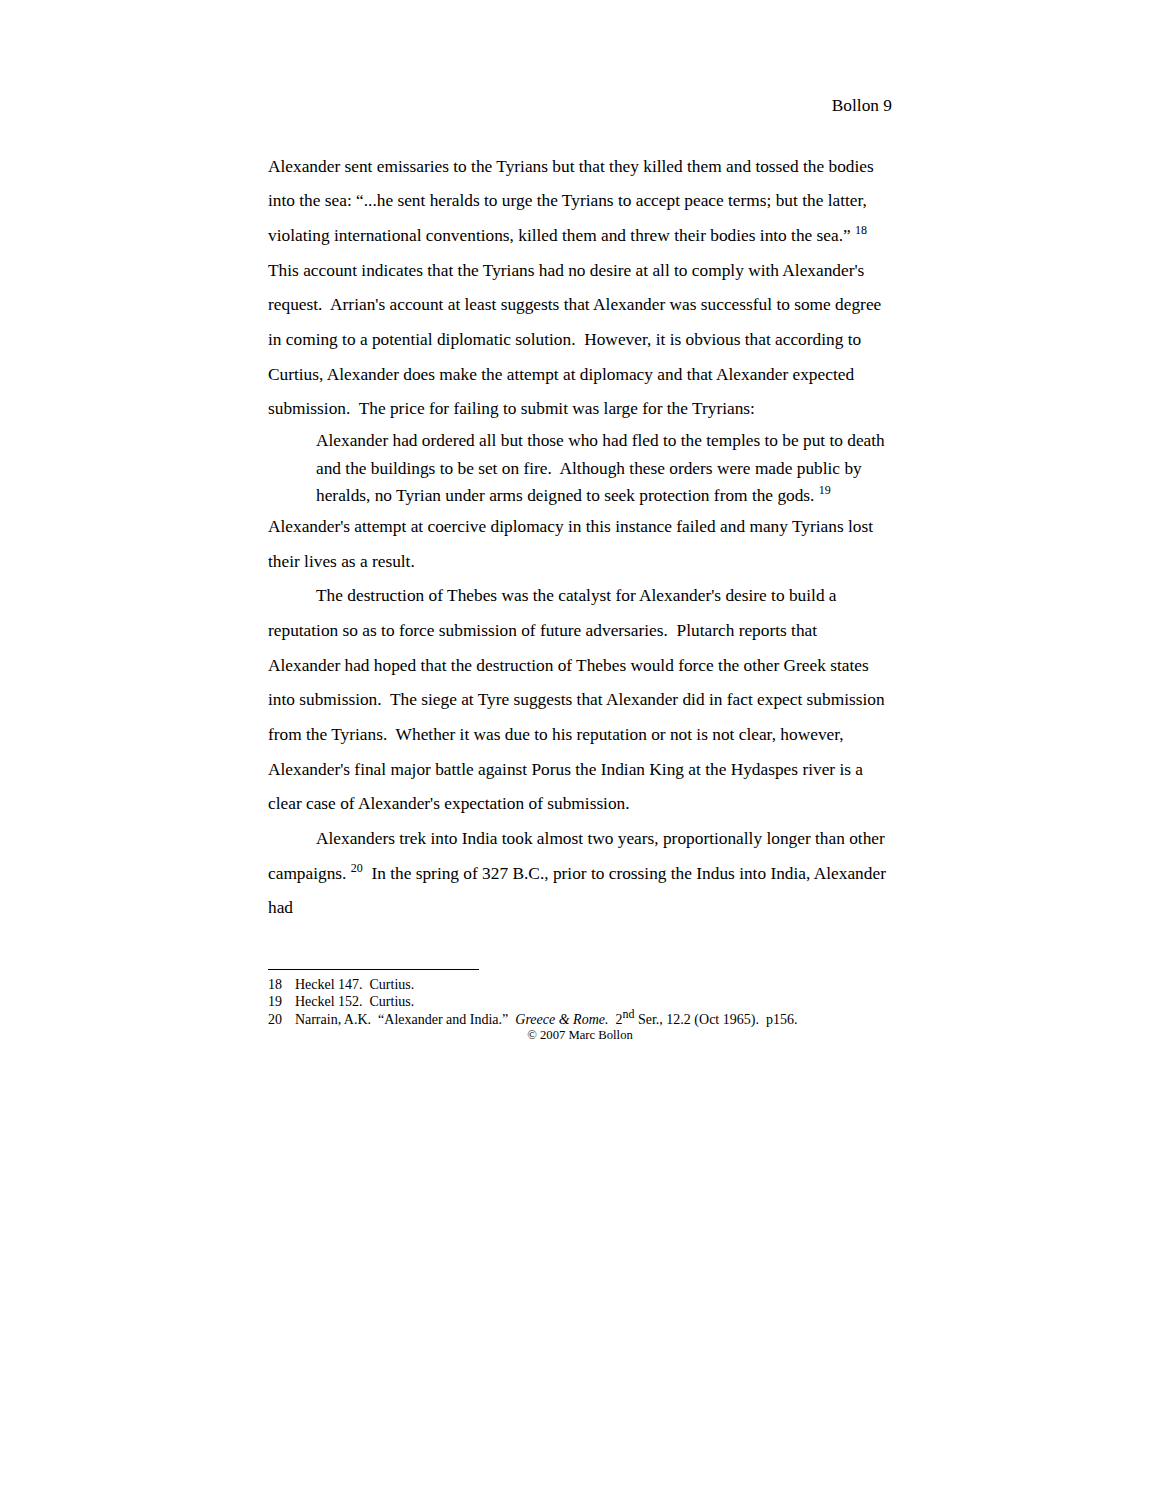Bollon 9
Alexander sent emissaries to the Tyrians but that they killed them and tossed the bodies into the sea: “...he sent heralds to urge the Tyrians to accept peace terms; but the latter, violating international conventions, killed them and threw their bodies into the sea.” 18 This account indicates that the Tyrians had no desire at all to comply with Alexander's request. Arrian's account at least suggests that Alexander was successful to some degree in coming to a potential diplomatic solution. However, it is obvious that according to Curtius, Alexander does make the attempt at diplomacy and that Alexander expected submission. The price for failing to submit was large for the Tryrians:
Alexander had ordered all but those who had fled to the temples to be put to death and the buildings to be set on fire. Although these orders were made public by heralds, no Tyrian under arms deigned to seek protection from the gods. 19
Alexander's attempt at coercive diplomacy in this instance failed and many Tyrians lost their lives as a result.
The destruction of Thebes was the catalyst for Alexander's desire to build a reputation so as to force submission of future adversaries. Plutarch reports that Alexander had hoped that the destruction of Thebes would force the other Greek states into submission. The siege at Tyre suggests that Alexander did in fact expect submission from the Tyrians. Whether it was due to his reputation or not is not clear, however, Alexander's final major battle against Porus the Indian King at the Hydaspes river is a clear case of Alexander's expectation of submission.
Alexanders trek into India took almost two years, proportionally longer than other campaigns. 20 In the spring of 327 B.C., prior to crossing the Indus into India, Alexander had
18 Heckel 147. Curtius.
19 Heckel 152. Curtius.
20 Narrain, A.K. “Alexander and India.” Greece & Rome. 2nd Ser., 12.2 (Oct 1965). p156.
© 2007 Marc Bollon